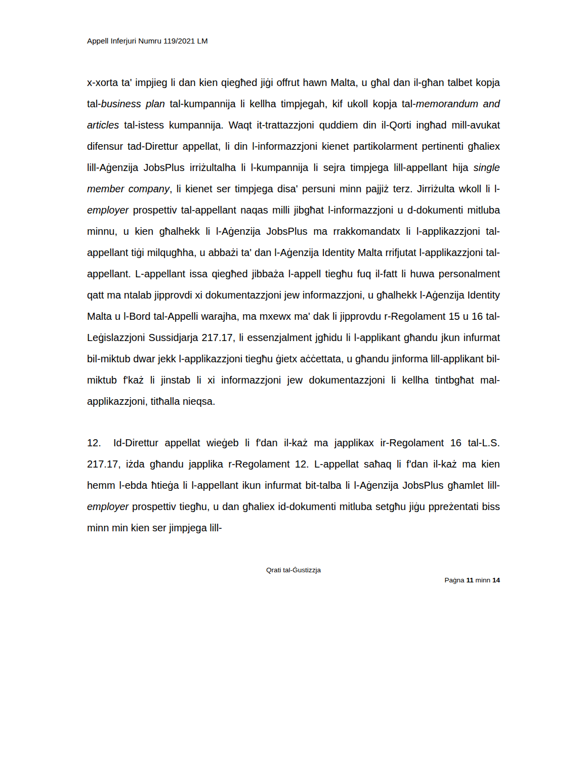Appell Inferjuri Numru 119/2021 LM
x-xorta ta' impjieg li dan kien qiegħed jiġi offrut hawn Malta, u għal dan il-għan talbet kopja tal-business plan tal-kumpannija li kellha timpjegah, kif ukoll kopja tal-memorandum and articles tal-istess kumpannija. Waqt it-trattazzjoni quddiem din il-Qorti ingħad mill-avukat difensur tad-Direttur appellat, li din l-informazzjoni kienet partikolarment pertinenti għaliex lill-Aġenzija JobsPlus irriżultalha li l-kumpannija li sejra timpjega lill-appellant hija single member company, li kienet ser timpjega disa' persuni minn pajjiż terz. Jirriżulta wkoll li l-employer prospettiv tal-appellant naqas milli jibgħat l-informazzjoni u d-dokumenti mitluba minnu, u kien għalhekk li l-Aġenzija JobsPlus ma rrakkomandatx li l-applikazzjoni tal-appellant tiġi milqugħha, u abbażi ta' dan l-Aġenzija Identity Malta rrifjutat l-applikazzjoni tal-appellant. L-appellant issa qiegħed jibbaża l-appell tiegħu fuq il-fatt li huwa personalment qatt ma ntalab jipprovdi xi dokumentazzjoni jew informazzjoni, u għalhekk l-Aġenzija Identity Malta u l-Bord tal-Appelli warajha, ma mxewx ma' dak li jipprovdu r-Regolament 15 u 16 tal-Leġislazzjoni Sussidjarja 217.17, li essenzjalment jgħidu li l-applikant għandu jkun infurmat bil-miktub dwar jekk l-applikazzjoni tiegħu ġietx aċċettata, u għandu jinforma lill-applikant bil-miktub f'każ li jinstab li xi informazzjoni jew dokumentazzjoni li kellha tintbgħat mal-applikazzjoni, titħalla nieqsa.
12. Id-Direttur appellat wieġeb li f'dan il-każ ma japplikax ir-Regolament 16 tal-L.S. 217.17, iżda għandu japplika r-Regolament 12. L-appellat saħaq li f'dan il-każ ma kien hemm l-ebda ħtieġa li l-appellant ikun infurmat bit-talba li l-Aġenzija JobsPlus għamlet lill-employer prospettiv tiegħu, u dan għaliex id-dokumenti mitluba setgħu jiġu ppreżentati biss minn min kien ser jimpjega lill-
Qrati tal-Ġustizzja
Paġna 11 minn 14